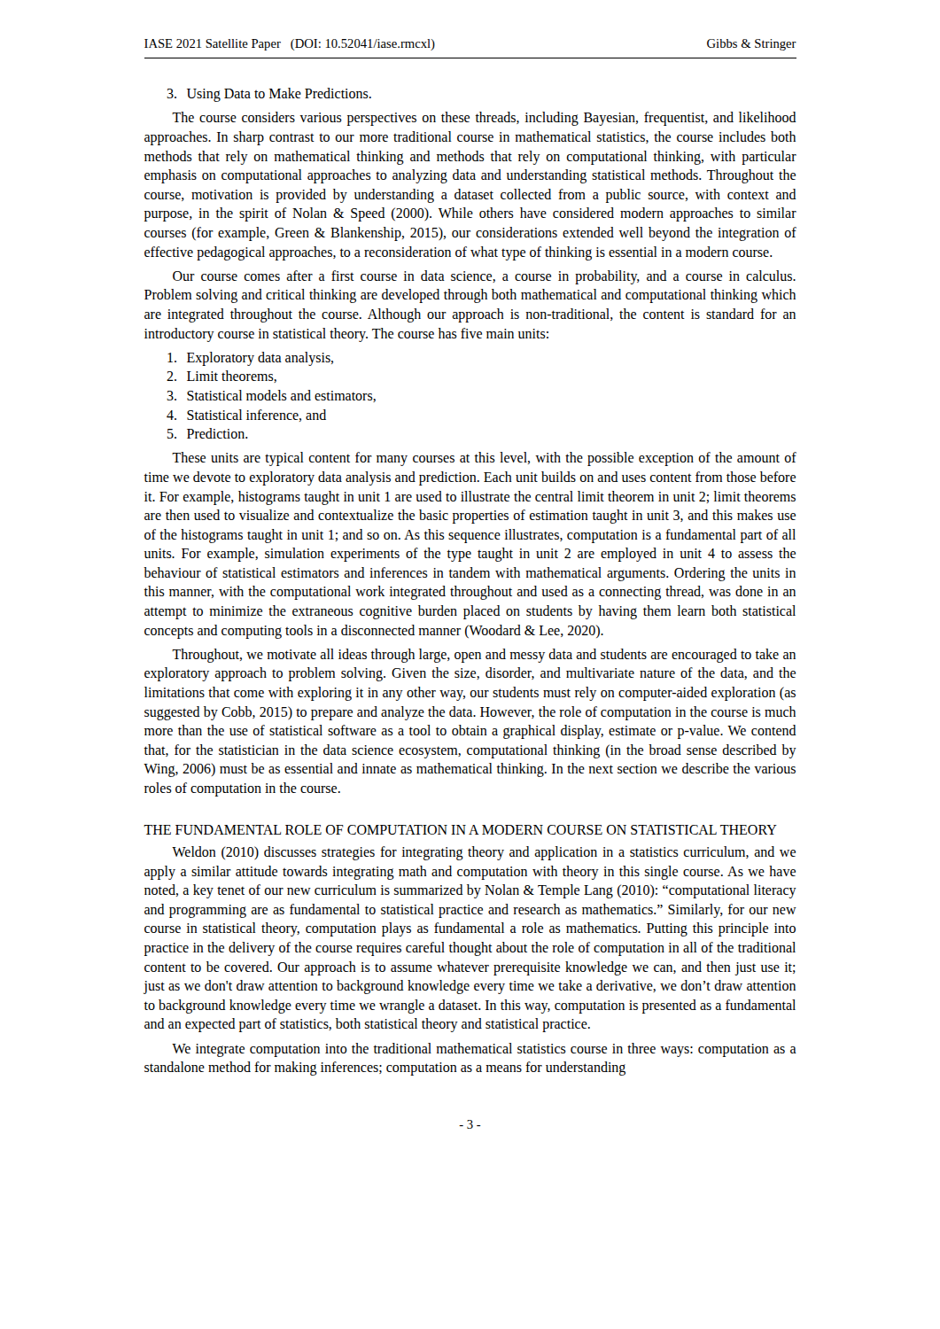IASE 2021 Satellite Paper (DOI: 10.52041/iase.rmcxl)
Gibbs & Stringer
Using Data to Make Predictions.
The course considers various perspectives on these threads, including Bayesian, frequentist, and likelihood approaches. In sharp contrast to our more traditional course in mathematical statistics, the course includes both methods that rely on mathematical thinking and methods that rely on computational thinking, with particular emphasis on computational approaches to analyzing data and understanding statistical methods. Throughout the course, motivation is provided by understanding a dataset collected from a public source, with context and purpose, in the spirit of Nolan & Speed (2000). While others have considered modern approaches to similar courses (for example, Green & Blankenship, 2015), our considerations extended well beyond the integration of effective pedagogical approaches, to a reconsideration of what type of thinking is essential in a modern course.
Our course comes after a first course in data science, a course in probability, and a course in calculus. Problem solving and critical thinking are developed through both mathematical and computational thinking which are integrated throughout the course. Although our approach is non-traditional, the content is standard for an introductory course in statistical theory. The course has five main units:
Exploratory data analysis,
Limit theorems,
Statistical models and estimators,
Statistical inference, and
Prediction.
These units are typical content for many courses at this level, with the possible exception of the amount of time we devote to exploratory data analysis and prediction. Each unit builds on and uses content from those before it. For example, histograms taught in unit 1 are used to illustrate the central limit theorem in unit 2; limit theorems are then used to visualize and contextualize the basic properties of estimation taught in unit 3, and this makes use of the histograms taught in unit 1; and so on. As this sequence illustrates, computation is a fundamental part of all units. For example, simulation experiments of the type taught in unit 2 are employed in unit 4 to assess the behaviour of statistical estimators and inferences in tandem with mathematical arguments. Ordering the units in this manner, with the computational work integrated throughout and used as a connecting thread, was done in an attempt to minimize the extraneous cognitive burden placed on students by having them learn both statistical concepts and computing tools in a disconnected manner (Woodard & Lee, 2020).
Throughout, we motivate all ideas through large, open and messy data and students are encouraged to take an exploratory approach to problem solving. Given the size, disorder, and multivariate nature of the data, and the limitations that come with exploring it in any other way, our students must rely on computer-aided exploration (as suggested by Cobb, 2015) to prepare and analyze the data. However, the role of computation in the course is much more than the use of statistical software as a tool to obtain a graphical display, estimate or p-value. We contend that, for the statistician in the data science ecosystem, computational thinking (in the broad sense described by Wing, 2006) must be as essential and innate as mathematical thinking. In the next section we describe the various roles of computation in the course.
The Fundamental Role of Computation in a Modern Course on Statistical Theory
Weldon (2010) discusses strategies for integrating theory and application in a statistics curriculum, and we apply a similar attitude towards integrating math and computation with theory in this single course. As we have noted, a key tenet of our new curriculum is summarized by Nolan & Temple Lang (2010): “computational literacy and programming are as fundamental to statistical practice and research as mathematics.” Similarly, for our new course in statistical theory, computation plays as fundamental a role as mathematics. Putting this principle into practice in the delivery of the course requires careful thought about the role of computation in all of the traditional content to be covered. Our approach is to assume whatever prerequisite knowledge we can, and then just use it; just as we don't draw attention to background knowledge every time we take a derivative, we don’t draw attention to background knowledge every time we wrangle a dataset. In this way, computation is presented as a fundamental and an expected part of statistics, both statistical theory and statistical practice.
We integrate computation into the traditional mathematical statistics course in three ways: computation as a standalone method for making inferences; computation as a means for understanding
- 3 -